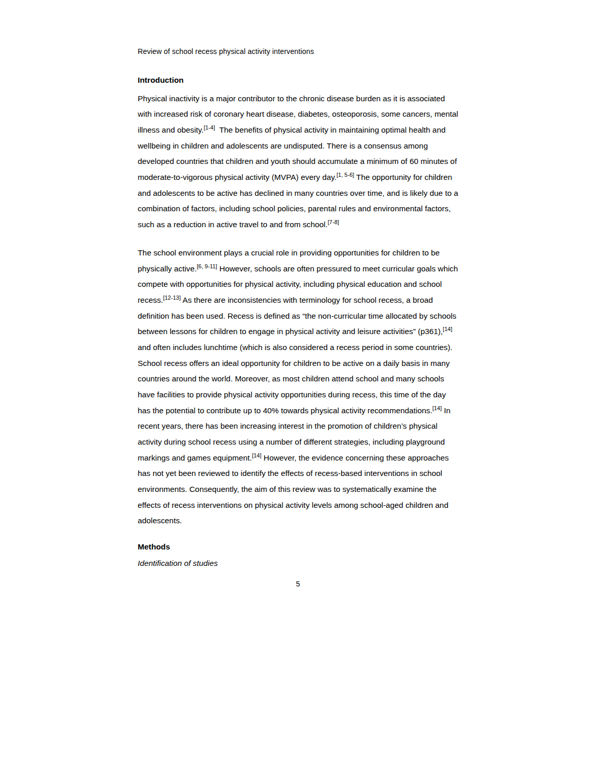Review of school recess physical activity interventions
Introduction
Physical inactivity is a major contributor to the chronic disease burden as it is associated with increased risk of coronary heart disease, diabetes, osteoporosis, some cancers, mental illness and obesity.[1-4] The benefits of physical activity in maintaining optimal health and wellbeing in children and adolescents are undisputed. There is a consensus among developed countries that children and youth should accumulate a minimum of 60 minutes of moderate-to-vigorous physical activity (MVPA) every day.[1, 5-6] The opportunity for children and adolescents to be active has declined in many countries over time, and is likely due to a combination of factors, including school policies, parental rules and environmental factors, such as a reduction in active travel to and from school.[7-8]
The school environment plays a crucial role in providing opportunities for children to be physically active.[6, 9-11] However, schools are often pressured to meet curricular goals which compete with opportunities for physical activity, including physical education and school recess.[12-13] As there are inconsistencies with terminology for school recess, a broad definition has been used. Recess is defined as “the non-curricular time allocated by schools between lessons for children to engage in physical activity and leisure activities” (p361),[14] and often includes lunchtime (which is also considered a recess period in some countries). School recess offers an ideal opportunity for children to be active on a daily basis in many countries around the world. Moreover, as most children attend school and many schools have facilities to provide physical activity opportunities during recess, this time of the day has the potential to contribute up to 40% towards physical activity recommendations.[14] In recent years, there has been increasing interest in the promotion of children’s physical activity during school recess using a number of different strategies, including playground markings and games equipment.[14] However, the evidence concerning these approaches has not yet been reviewed to identify the effects of recess-based interventions in school environments. Consequently, the aim of this review was to systematically examine the effects of recess interventions on physical activity levels among school-aged children and adolescents.
Methods
Identification of studies
5